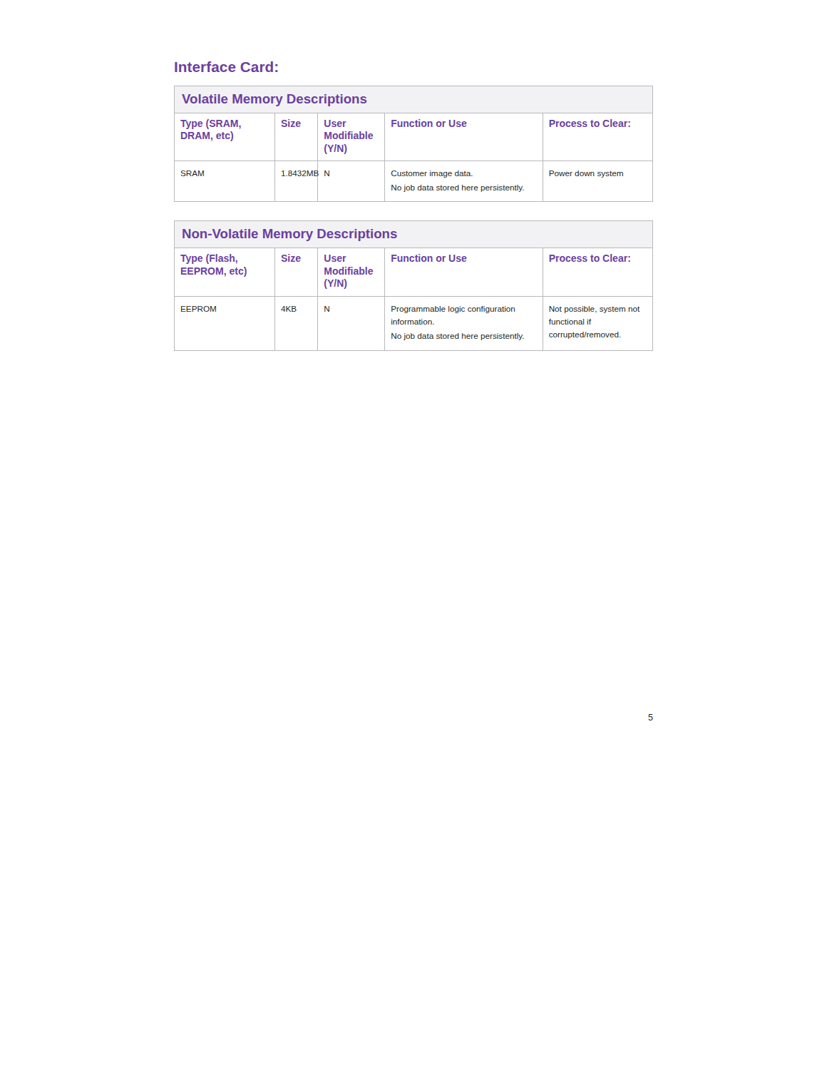Interface Card:
Volatile Memory Descriptions
| Type (SRAM, DRAM, etc) | Size | User Modifiable (Y/N) | Function or Use | Process to Clear: |
| --- | --- | --- | --- | --- |
| SRAM | 1.8432MB | N | Customer image data. No job data stored here persistently. | Power down system |
Non-Volatile Memory Descriptions
| Type (Flash, EEPROM, etc) | Size | User Modifiable (Y/N) | Function or Use | Process to Clear: |
| --- | --- | --- | --- | --- |
| EEPROM | 4KB | N | Programmable logic configuration information. No job data stored here persistently. | Not possible, system not functional if corrupted/removed. |
5